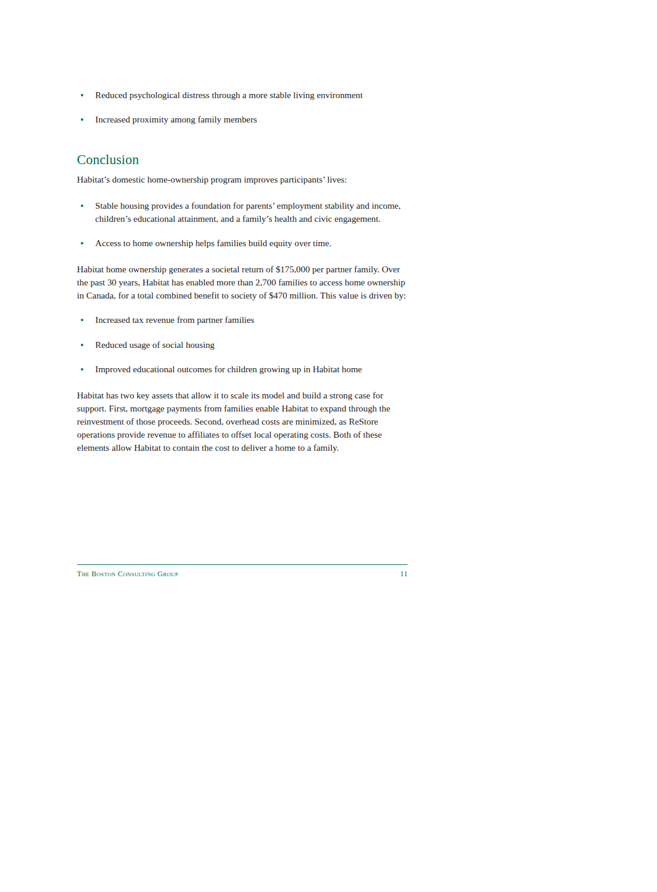Reduced psychological distress through a more stable living environment
Increased proximity among family members
Conclusion
Habitat’s domestic home-ownership program improves participants’ lives:
Stable housing provides a foundation for parents’ employment stability and income, children’s educational attainment, and a family’s health and civic engagement.
Access to home ownership helps families build equity over time.
Habitat home ownership generates a societal return of $175,000 per partner family. Over the past 30 years, Habitat has enabled more than 2,700 families to access home ownership in Canada, for a total combined benefit to society of $470 million. This value is driven by:
Increased tax revenue from partner families
Reduced usage of social housing
Improved educational outcomes for children growing up in Habitat home
Habitat has two key assets that allow it to scale its model and build a strong case for support. First, mortgage payments from families enable Habitat to expand through the reinvestment of those proceeds. Second, overhead costs are minimized, as ReStore operations provide revenue to affiliates to offset local operating costs. Both of these elements allow Habitat to contain the cost to deliver a home to a family.
The Boston Consulting Group 11